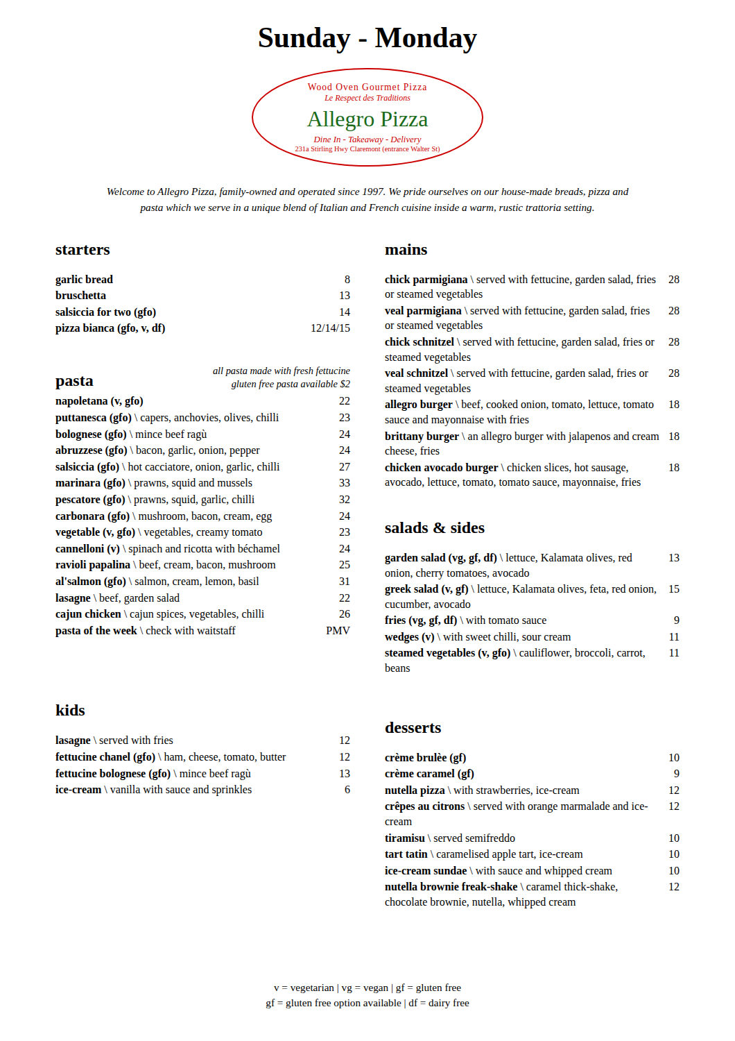Sunday - Monday
Wood Oven Gourmet Pizza
Le Respect des Traditions
Allegro Pizza
Dine In - Takeaway - Delivery
231a Stirling Hwy Claremont (entrance Walter St)
Welcome to Allegro Pizza, family-owned and operated since 1997. We pride ourselves on our house-made breads, pizza and pasta which we serve in a unique blend of Italian and French cuisine inside a warm, rustic trattoria setting.
starters
| garlic bread | 8 |
| bruschetta | 13 |
| salsiccia for two (gfo) | 14 |
| pizza bianca (gfo, v, df) | 12/14/15 |
pasta
all pasta made with fresh fettucine
gluten free pasta available $2
| napoletana (v, gfo) | 22 |
| puttanesca (gfo) \ capers, anchovies, olives, chilli | 23 |
| bolognese (gfo) \ mince beef ragù | 24 |
| abruzzese (gfo) \ bacon, garlic, onion, pepper | 24 |
| salsiccia (gfo) \ hot cacciatore, onion, garlic, chilli | 27 |
| marinara (gfo) \ prawns, squid and mussels | 33 |
| pescatore (gfo) \ prawns, squid, garlic, chilli | 32 |
| carbonara (gfo) \ mushroom, bacon, cream, egg | 24 |
| vegetable (v, gfo) \ vegetables, creamy tomato | 23 |
| cannelloni (v) \ spinach and ricotta with béchamel | 24 |
| ravioli papalina \ beef, cream, bacon, mushroom | 25 |
| al'salmon (gfo) \ salmon, cream, lemon, basil | 31 |
| lasagne \ beef, garden salad | 22 |
| cajun chicken \ cajun spices, vegetables, chilli | 26 |
| pasta of the week \ check with waitstaff | PMV |
kids
| lasagne \ served with fries | 12 |
| fettucine chanel (gfo) \ ham, cheese, tomato, butter | 12 |
| fettucine bolognese (gfo) \ mince beef ragù | 13 |
| ice-cream \ vanilla with sauce and sprinkles | 6 |
mains
| chick parmigiana \ served with fettucine, garden salad, fries or steamed vegetables | 28 |
| veal parmigiana \ served with fettucine, garden salad, fries or steamed vegetables | 28 |
| chick schnitzel \ served with fettucine, garden salad, fries or steamed vegetables | 28 |
| veal schnitzel \ served with fettucine, garden salad, fries or steamed vegetables | 28 |
| allegro burger \ beef, cooked onion, tomato, lettuce, tomato sauce and mayonnaise with fries | 18 |
| brittany burger \ an allegro burger with jalapenos and cream cheese, fries | 18 |
| chicken avocado burger \ chicken slices, hot sausage, avocado, lettuce, tomato, tomato sauce, mayonnaise, fries | 18 |
salads & sides
| garden salad (vg, gf, df) \ lettuce, Kalamata olives, red onion, cherry tomatoes, avocado | 13 |
| greek salad (v, gf) \ lettuce, Kalamata olives, feta, red onion, cucumber, avocado | 15 |
| fries (vg, gf, df) \ with tomato sauce | 9 |
| wedges (v) \ with sweet chilli, sour cream | 11 |
| steamed vegetables (v, gfo) \ cauliflower, broccoli, carrot, beans | 11 |
desserts
| crème brulèe (gf) | 10 |
| crème caramel (gf) | 9 |
| nutella pizza \ with strawberries, ice-cream | 12 |
| crêpes au citrons \ served with orange marmalade and ice-cream | 12 |
| tiramisu \ served semifreddo | 10 |
| tart tatin \ caramelised apple tart, ice-cream | 10 |
| ice-cream sundae \ with sauce and whipped cream | 10 |
| nutella brownie freak-shake \ caramel thick-shake, chocolate brownie, nutella, whipped cream | 12 |
v = vegetarian | vg = vegan | gf = gluten free
gf = gluten free option available | df = dairy free